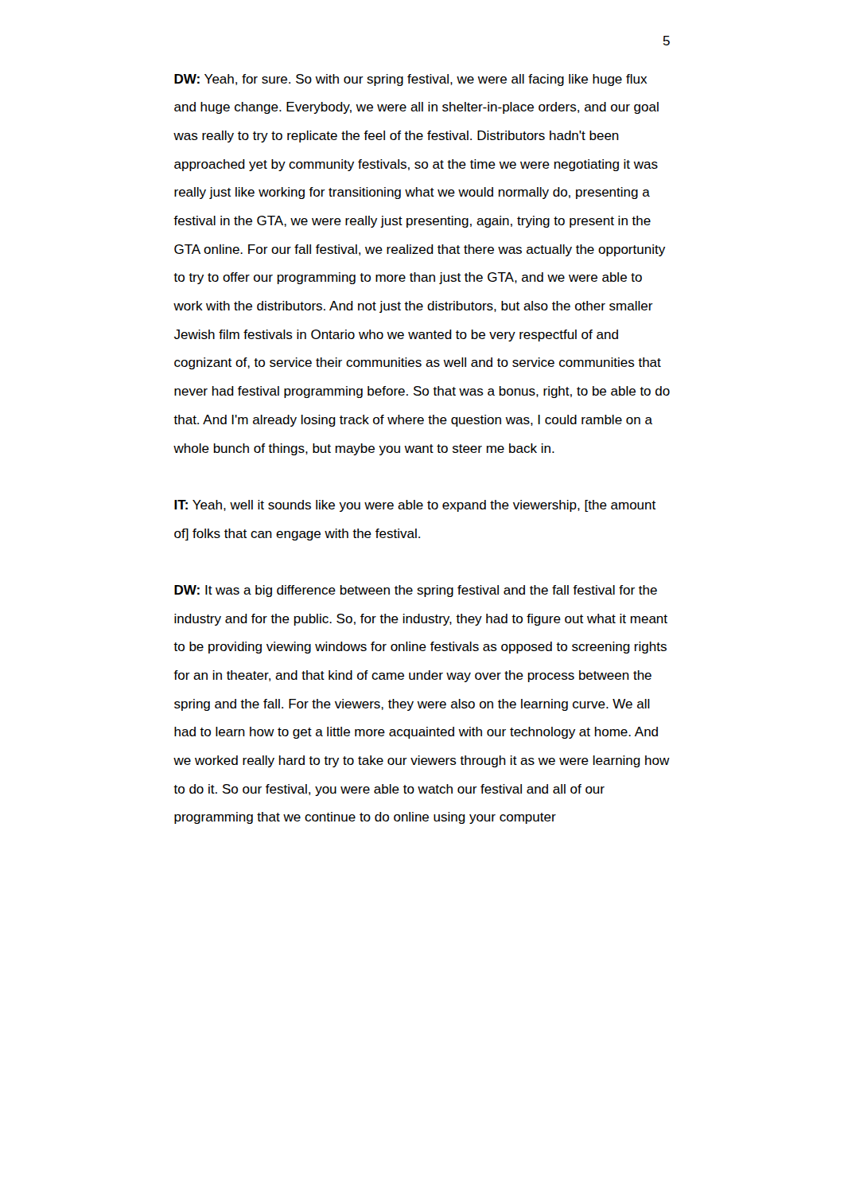5
DW: Yeah, for sure. So with our spring festival, we were all facing like huge flux and huge change. Everybody, we were all in shelter-in-place orders, and our goal was really to try to replicate the feel of the festival. Distributors hadn't been approached yet by community festivals, so at the time we were negotiating it was really just like working for transitioning what we would normally do, presenting a festival in the GTA, we were really just presenting, again, trying to present in the GTA online. For our fall festival, we realized that there was actually the opportunity to try to offer our programming to more than just the GTA, and we were able to work with the distributors. And not just the distributors, but also the other smaller Jewish film festivals in Ontario who we wanted to be very respectful of and cognizant of, to service their communities as well and to service communities that never had festival programming before. So that was a bonus, right, to be able to do that. And I'm already losing track of where the question was, I could ramble on a whole bunch of things, but maybe you want to steer me back in.
IT: Yeah, well it sounds like you were able to expand the viewership, [the amount of] folks that can engage with the festival.
DW: It was a big difference between the spring festival and the fall festival for the industry and for the public. So, for the industry, they had to figure out what it meant to be providing viewing windows for online festivals as opposed to screening rights for an in theater, and that kind of came under way over the process between the spring and the fall. For the viewers, they were also on the learning curve. We all had to learn how to get a little more acquainted with our technology at home. And we worked really hard to try to take our viewers through it as we were learning how to do it. So our festival, you were able to watch our festival and all of our programming that we continue to do online using your computer